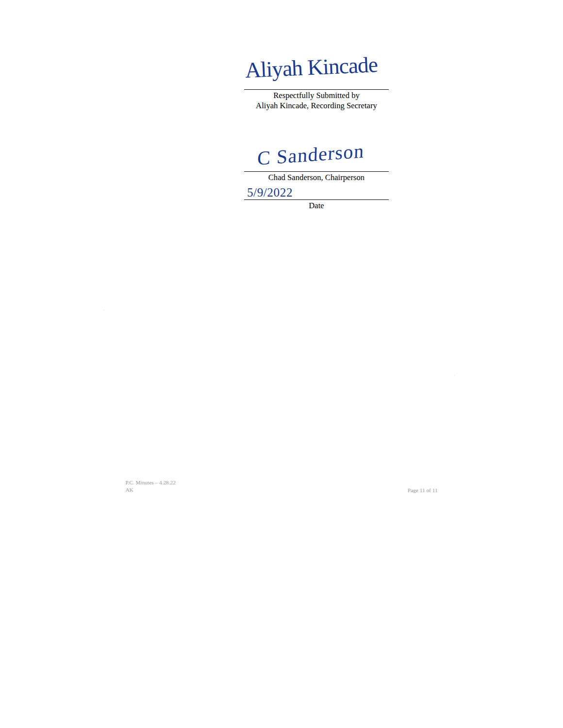Aliyah Kincade
Respectfully Submitted by
Aliyah Kincade, Recording Secretary
C Sanderson
Chad Sanderson, Chairperson
5/9/2022
Date
. .
P.C. Minutes – 4.28.22
AK
Page 11 of 11